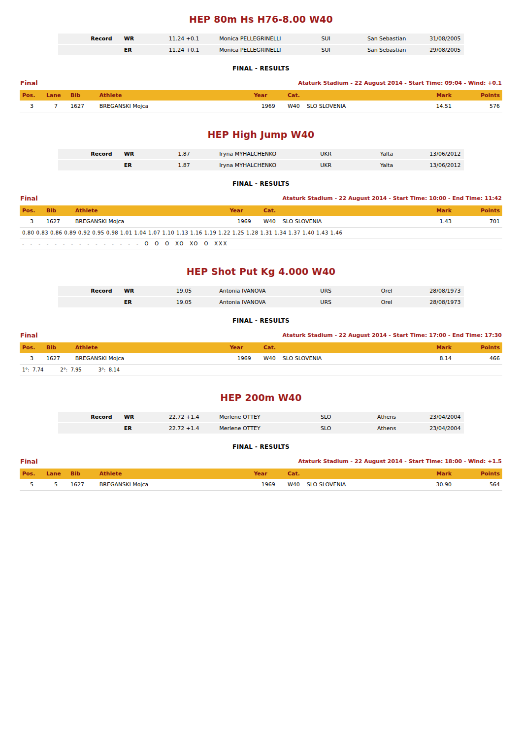HEP 80m Hs H76-8.00 W40
| Record | WR | 11.24 +0.1 | Monica PELLEGRINELLI | SUI | San Sebastian | 31/08/2005 |
| | ER | 11.24 +0.1 | Monica PELLEGRINELLI | SUI | San Sebastian | 29/08/2005 |
FINAL - RESULTS
| Final | Ataturk Stadium - 22 August 2014 - Start Time: 09:04 - Wind: +0.1 |
| Pos. | Lane | Bib | Athlete | Year | Cat. | Mark | Points |
| --- | --- | --- | --- | --- | --- | --- | --- |
| 3 | 7 | 1627 | BREGANSKI Mojca | 1969 | W40 SLO SLOVENIA | 14.51 | 576 |
HEP High Jump W40
| Record | WR | 1.87 | Iryna MYHALCHENKO | UKR | Yalta | 13/06/2012 |
| | ER | 1.87 | Iryna MYHALCHENKO | UKR | Yalta | 13/06/2012 |
FINAL - RESULTS
| Final | Ataturk Stadium - 22 August 2014 - Start Time: 10:00 - End Time: 11:42 |
| Pos. | Bib | Athlete | Year | Cat. | Mark | Points |
| --- | --- | --- | --- | --- | --- | --- |
| 3 | 1627 | BREGANSKI Mojca | 1969 | W40 SLO SLOVENIA | 1.43 | 701 |
| 0.80 0.83 0.86 0.89 0.92 0.95 0.98 1.01 1.04 1.07 1.10 1.13 1.16 1.19 1.22 1.25 1.28 1.31 1.34 1.37 1.40 1.43 1.46 |
| - - - - - - - - - - - - - - - O O O XO XO O XXX |
HEP Shot Put Kg 4.000 W40
| Record | WR | 19.05 | Antonia IVANOVA | URS | Orel | 28/08/1973 |
| | ER | 19.05 | Antonia IVANOVA | URS | Orel | 28/08/1973 |
FINAL - RESULTS
| Final | Ataturk Stadium - 22 August 2014 - Start Time: 17:00 - End Time: 17:30 |
| Pos. | Bib | Athlete | Year | Cat. | Mark | Points |
| --- | --- | --- | --- | --- | --- | --- |
| 3 | 1627 | BREGANSKI Mojca | 1969 | W40 SLO SLOVENIA | 8.14 | 466 |
| 1°: 7.74 2°: 7.95 3°: 8.14 |
HEP 200m W40
| Record | WR | 22.72 +1.4 | Merlene OTTEY | SLO | Athens | 23/04/2004 |
| | ER | 22.72 +1.4 | Merlene OTTEY | SLO | Athens | 23/04/2004 |
FINAL - RESULTS
| Final | Ataturk Stadium - 22 August 2014 - Start Time: 18:00 - Wind: +1.5 |
| Pos. | Lane | Bib | Athlete | Year | Cat. | Mark | Points |
| --- | --- | --- | --- | --- | --- | --- | --- |
| 5 | 5 | 1627 | BREGANSKI Mojca | 1969 | W40 SLO SLOVENIA | 30.90 | 564 |